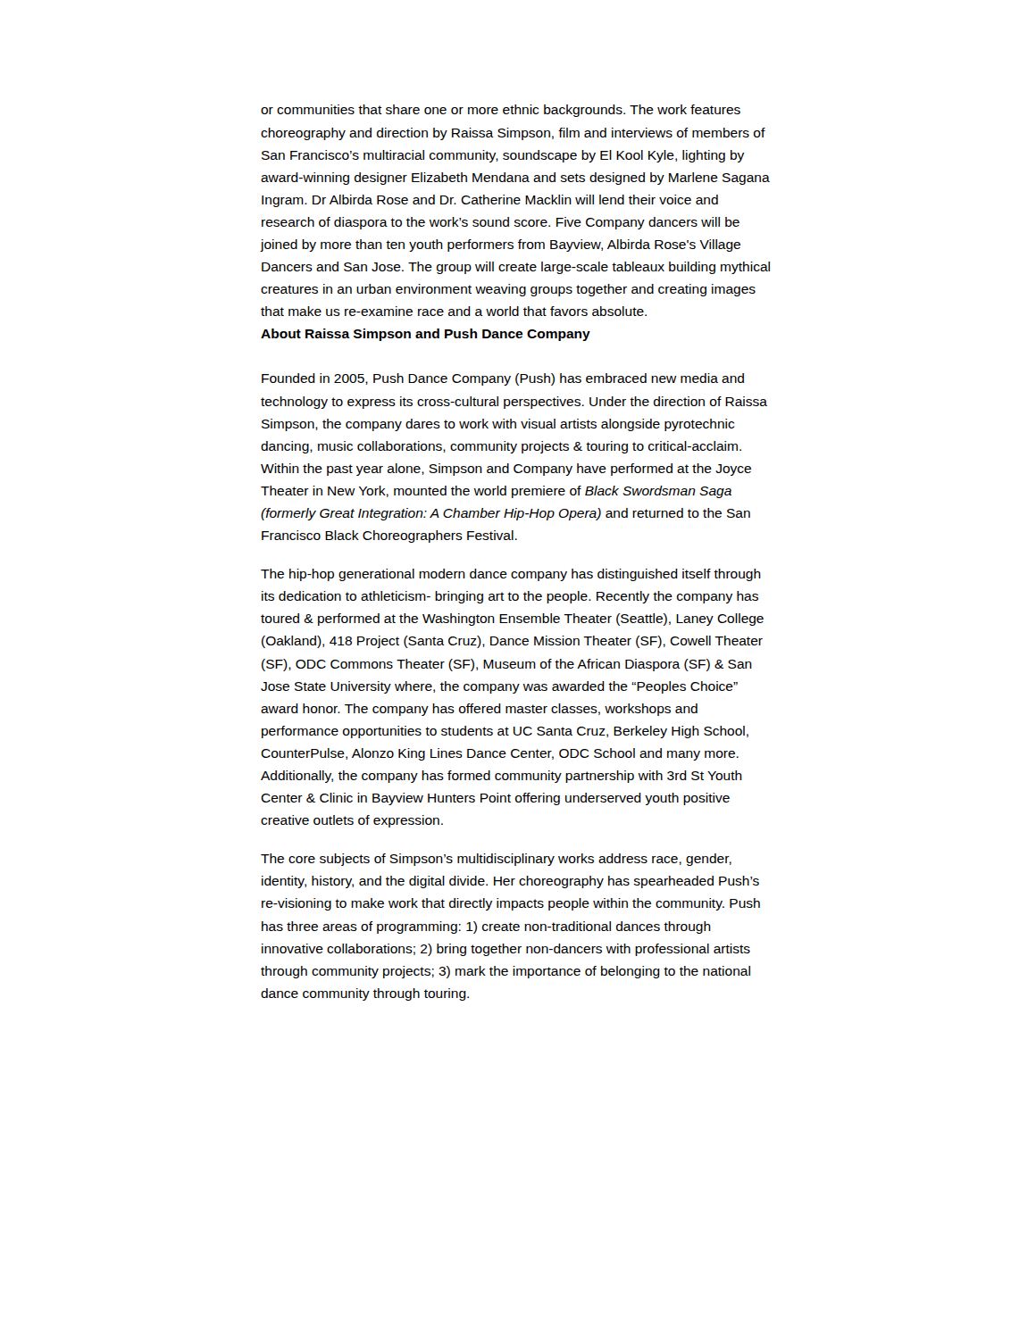or communities that share one or more ethnic backgrounds. The work features choreography and direction by Raissa Simpson, film and interviews of members of San Francisco’s multiracial community, soundscape by El Kool Kyle, lighting by award-winning designer Elizabeth Mendana and sets designed by Marlene Sagana Ingram. Dr Albirda Rose and Dr. Catherine Macklin will lend their voice and research of diaspora to the work’s sound score. Five Company dancers will be joined by more than ten youth performers from Bayview, Albirda Rose's Village Dancers and San Jose. The group will create large-scale tableaux building mythical creatures in an urban environment weaving groups together and creating images that make us re-examine race and a world that favors absolute.
About Raissa Simpson and Push Dance Company
Founded in 2005, Push Dance Company (Push) has embraced new media and technology to express its cross-cultural perspectives. Under the direction of Raissa Simpson, the company dares to work with visual artists alongside pyrotechnic dancing, music collaborations, community projects & touring to critical-acclaim. Within the past year alone, Simpson and Company have performed at the Joyce Theater in New York, mounted the world premiere of Black Swordsman Saga (formerly Great Integration: A Chamber Hip-Hop Opera) and returned to the San Francisco Black Choreographers Festival.
The hip-hop generational modern dance company has distinguished itself through its dedication to athleticism- bringing art to the people. Recently the company has toured & performed at the Washington Ensemble Theater (Seattle), Laney College (Oakland), 418 Project (Santa Cruz), Dance Mission Theater (SF), Cowell Theater (SF), ODC Commons Theater (SF), Museum of the African Diaspora (SF) & San Jose State University where, the company was awarded the “Peoples Choice” award honor. The company has offered master classes, workshops and performance opportunities to students at UC Santa Cruz, Berkeley High School, CounterPulse, Alonzo King Lines Dance Center, ODC School and many more. Additionally, the company has formed community partnership with 3rd St Youth Center & Clinic in Bayview Hunters Point offering underserved youth positive creative outlets of expression.
The core subjects of Simpson’s multidisciplinary works address race, gender, identity, history, and the digital divide. Her choreography has spearheaded Push’s re-visioning to make work that directly impacts people within the community. Push has three areas of programming: 1) create non-traditional dances through innovative collaborations; 2) bring together non-dancers with professional artists through community projects; 3) mark the importance of belonging to the national dance community through touring.